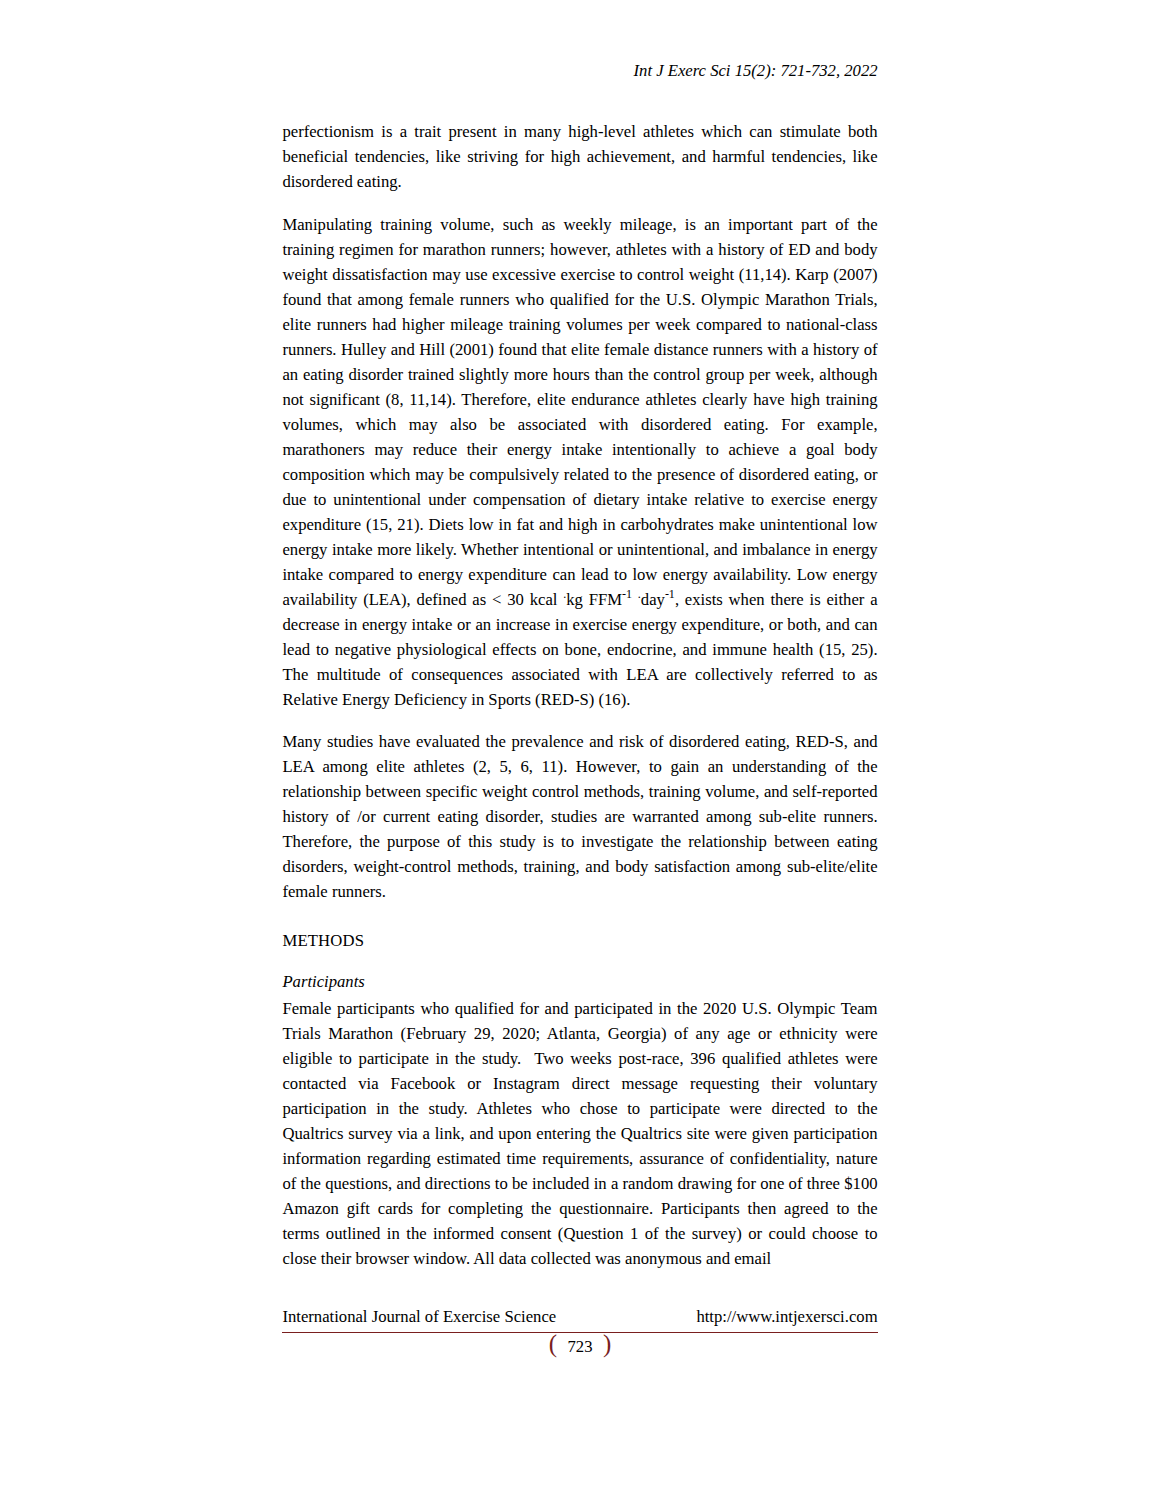Int J Exerc Sci 15(2): 721-732, 2022
perfectionism is a trait present in many high-level athletes which can stimulate both beneficial tendencies, like striving for high achievement, and harmful tendencies, like disordered eating.
Manipulating training volume, such as weekly mileage, is an important part of the training regimen for marathon runners; however, athletes with a history of ED and body weight dissatisfaction may use excessive exercise to control weight (11,14). Karp (2007) found that among female runners who qualified for the U.S. Olympic Marathon Trials, elite runners had higher mileage training volumes per week compared to national-class runners. Hulley and Hill (2001) found that elite female distance runners with a history of an eating disorder trained slightly more hours than the control group per week, although not significant (8, 11,14). Therefore, elite endurance athletes clearly have high training volumes, which may also be associated with disordered eating. For example, marathoners may reduce their energy intake intentionally to achieve a goal body composition which may be compulsively related to the presence of disordered eating, or due to unintentional under compensation of dietary intake relative to exercise energy expenditure (15, 21). Diets low in fat and high in carbohydrates make unintentional low energy intake more likely. Whether intentional or unintentional, and imbalance in energy intake compared to energy expenditure can lead to low energy availability. Low energy availability (LEA), defined as < 30 kcal .kg FFM-1 .day-1, exists when there is either a decrease in energy intake or an increase in exercise energy expenditure, or both, and can lead to negative physiological effects on bone, endocrine, and immune health (15, 25). The multitude of consequences associated with LEA are collectively referred to as Relative Energy Deficiency in Sports (RED-S) (16).
Many studies have evaluated the prevalence and risk of disordered eating, RED-S, and LEA among elite athletes (2, 5, 6, 11). However, to gain an understanding of the relationship between specific weight control methods, training volume, and self-reported history of /or current eating disorder, studies are warranted among sub-elite runners. Therefore, the purpose of this study is to investigate the relationship between eating disorders, weight-control methods, training, and body satisfaction among sub-elite/elite female runners.
METHODS
Participants
Female participants who qualified for and participated in the 2020 U.S. Olympic Team Trials Marathon (February 29, 2020; Atlanta, Georgia) of any age or ethnicity were eligible to participate in the study. Two weeks post-race, 396 qualified athletes were contacted via Facebook or Instagram direct message requesting their voluntary participation in the study. Athletes who chose to participate were directed to the Qualtrics survey via a link, and upon entering the Qualtrics site were given participation information regarding estimated time requirements, assurance of confidentiality, nature of the questions, and directions to be included in a random drawing for one of three $100 Amazon gift cards for completing the questionnaire. Participants then agreed to the terms outlined in the informed consent (Question 1 of the survey) or could choose to close their browser window. All data collected was anonymous and email
International Journal of Exercise Science http://www.intjexersci.com
723